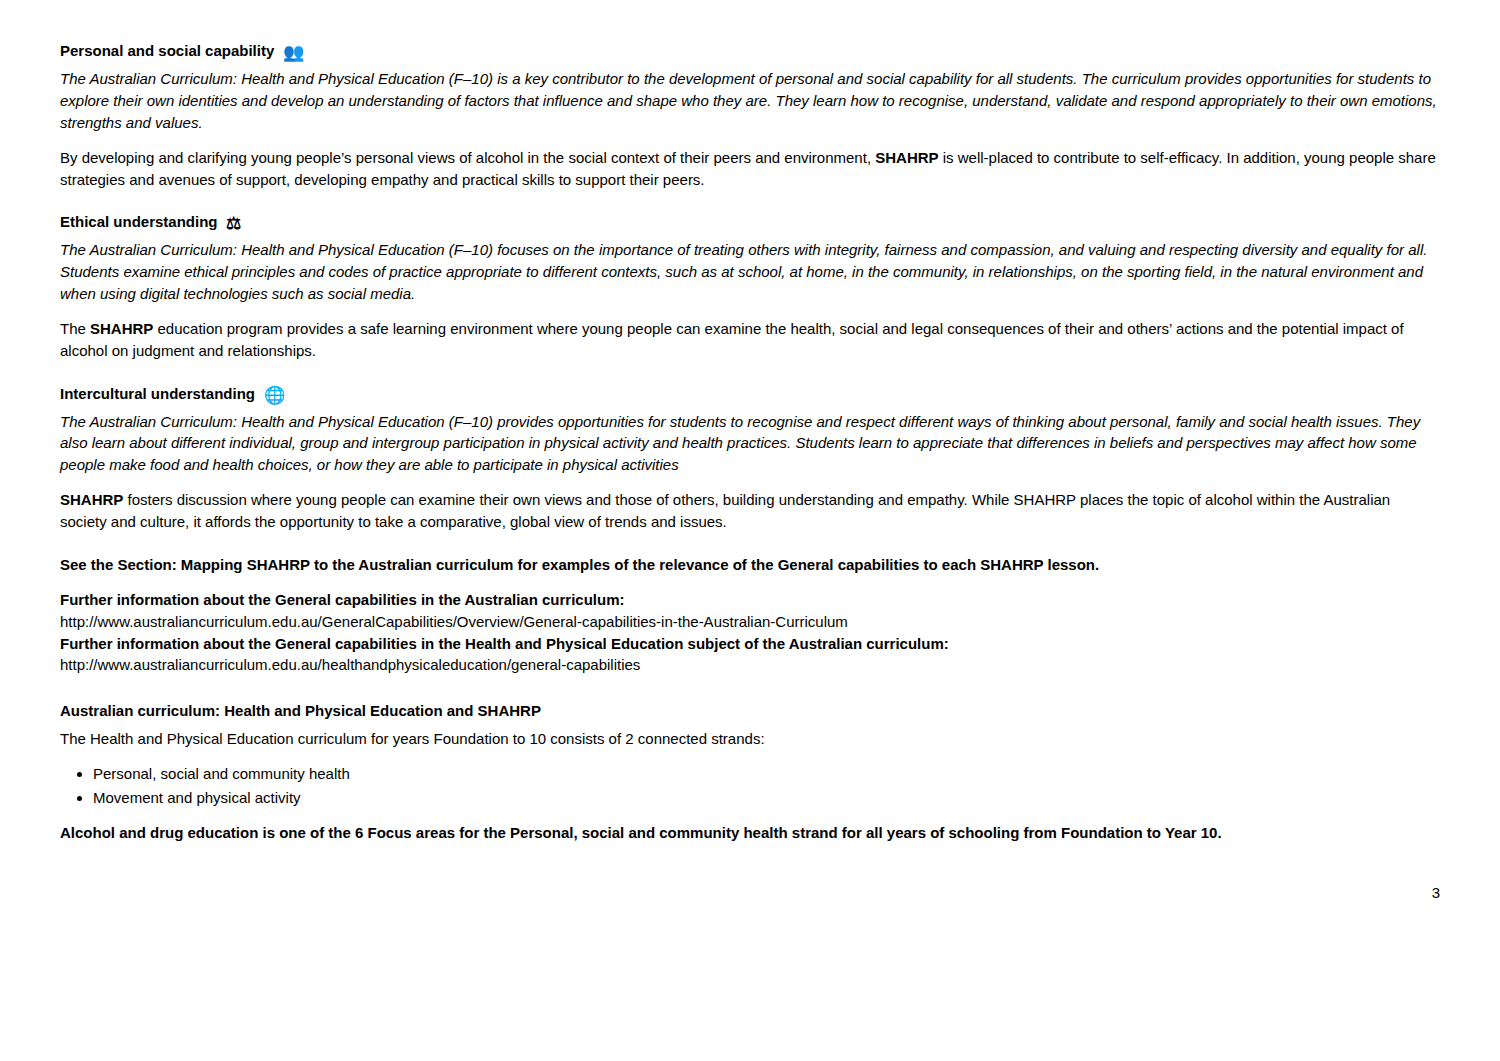Personal and social capability 👥
The Australian Curriculum: Health and Physical Education (F–10) is a key contributor to the development of personal and social capability for all students. The curriculum provides opportunities for students to explore their own identities and develop an understanding of factors that influence and shape who they are. They learn how to recognise, understand, validate and respond appropriately to their own emotions, strengths and values.
By developing and clarifying young people’s personal views of alcohol in the social context of their peers and environment, SHAHRP is well-placed to contribute to self-efficacy. In addition, young people share strategies and avenues of support, developing empathy and practical skills to support their peers.
Ethical understanding ⚖
The Australian Curriculum: Health and Physical Education (F–10) focuses on the importance of treating others with integrity, fairness and compassion, and valuing and respecting diversity and equality for all. Students examine ethical principles and codes of practice appropriate to different contexts, such as at school, at home, in the community, in relationships, on the sporting field, in the natural environment and when using digital technologies such as social media.
The SHAHRP education program provides a safe learning environment where young people can examine the health, social and legal consequences of their and others’ actions and the potential impact of alcohol on judgment and relationships.
Intercultural understanding 🌐
The Australian Curriculum: Health and Physical Education (F–10) provides opportunities for students to recognise and respect different ways of thinking about personal, family and social health issues. They also learn about different individual, group and intergroup participation in physical activity and health practices. Students learn to appreciate that differences in beliefs and perspectives may affect how some people make food and health choices, or how they are able to participate in physical activities
SHAHRP fosters discussion where young people can examine their own views and those of others, building understanding and empathy. While SHAHRP places the topic of alcohol within the Australian society and culture, it affords the opportunity to take a comparative, global view of trends and issues.
See the Section: Mapping SHAHRP to the Australian curriculum for examples of the relevance of the General capabilities to each SHAHRP lesson.
Further information about the General capabilities in the Australian curriculum:
http://www.australiancurriculum.edu.au/GeneralCapabilities/Overview/General-capabilities-in-the-Australian-Curriculum
Further information about the General capabilities in the Health and Physical Education subject of the Australian curriculum:
http://www.australiancurriculum.edu.au/healthandphysicaleducation/general-capabilities
Australian curriculum: Health and Physical Education and SHAHRP
The Health and Physical Education curriculum for years Foundation to 10 consists of 2 connected strands:
Personal, social and community health
Movement and physical activity
Alcohol and drug education is one of the 6 Focus areas for the Personal, social and community health strand for all years of schooling from Foundation to Year 10.
3